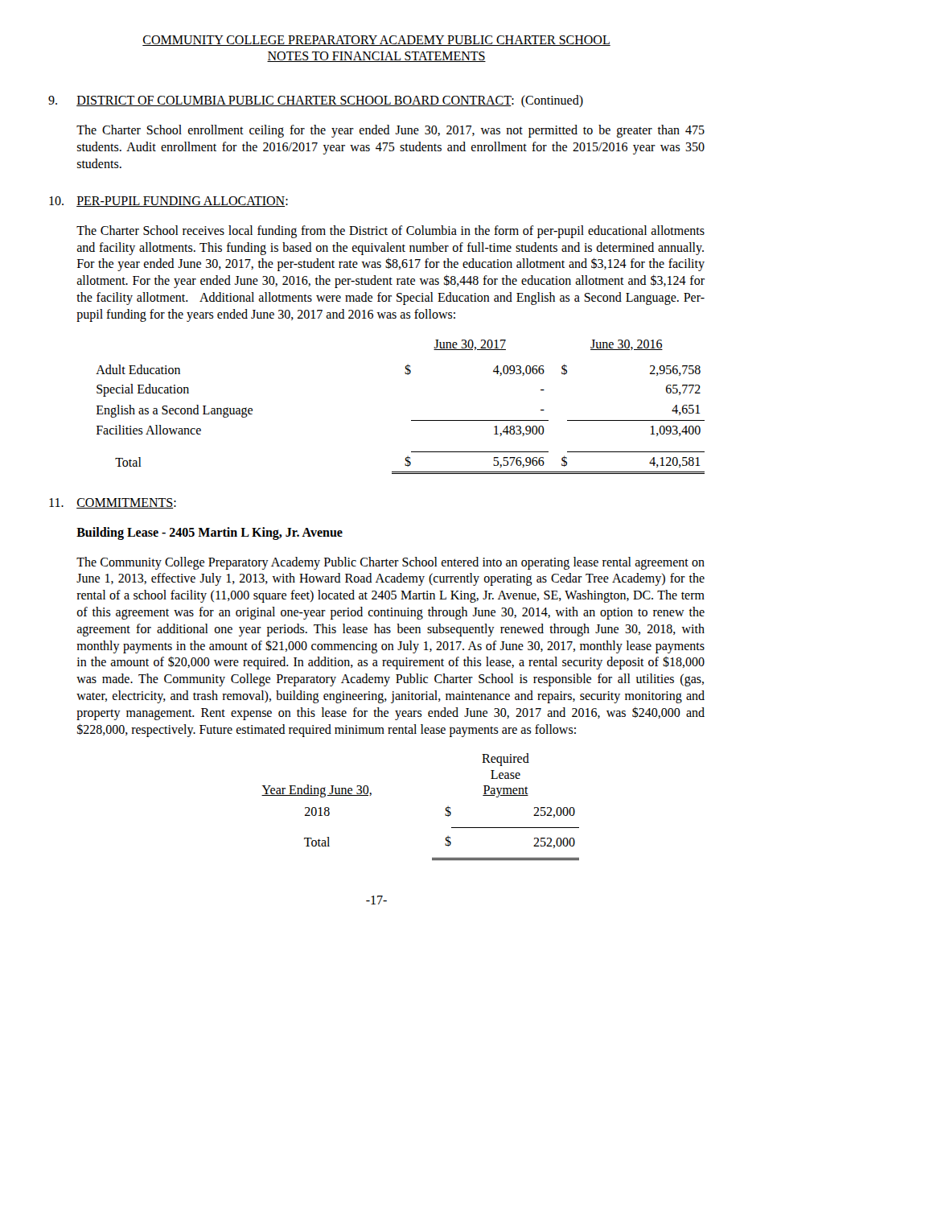COMMUNITY COLLEGE PREPARATORY ACADEMY PUBLIC CHARTER SCHOOL
NOTES TO FINANCIAL STATEMENTS
9. DISTRICT OF COLUMBIA PUBLIC CHARTER SCHOOL BOARD CONTRACT: (Continued)
The Charter School enrollment ceiling for the year ended June 30, 2017, was not permitted to be greater than 475 students. Audit enrollment for the 2016/2017 year was 475 students and enrollment for the 2015/2016 year was 350 students.
10. PER-PUPIL FUNDING ALLOCATION:
The Charter School receives local funding from the District of Columbia in the form of per-pupil educational allotments and facility allotments. This funding is based on the equivalent number of full-time students and is determined annually. For the year ended June 30, 2017, the per-student rate was $8,617 for the education allotment and $3,124 for the facility allotment. For the year ended June 30, 2016, the per-student rate was $8,448 for the education allotment and $3,124 for the facility allotment. Additional allotments were made for Special Education and English as a Second Language. Per-pupil funding for the years ended June 30, 2017 and 2016 was as follows:
| | June 30, 2017 | June 30, 2016 |
| Adult Education | $ | 4,093,066 | $ | 2,956,758 |
| Special Education | | - | | 65,772 |
| English as a Second Language | | - | | 4,651 |
| Facilities Allowance | | 1,483,900 | | 1,093,400 |
| Total | $ | 5,576,966 | $ | 4,120,581 |
11. COMMITMENTS:
Building Lease - 2405 Martin L King, Jr. Avenue
The Community College Preparatory Academy Public Charter School entered into an operating lease rental agreement on June 1, 2013, effective July 1, 2013, with Howard Road Academy (currently operating as Cedar Tree Academy) for the rental of a school facility (11,000 square feet) located at 2405 Martin L King, Jr. Avenue, SE, Washington, DC. The term of this agreement was for an original one-year period continuing through June 30, 2014, with an option to renew the agreement for additional one year periods. This lease has been subsequently renewed through June 30, 2018, with monthly payments in the amount of $21,000 commencing on July 1, 2017. As of June 30, 2017, monthly lease payments in the amount of $20,000 were required. In addition, as a requirement of this lease, a rental security deposit of $18,000 was made. The Community College Preparatory Academy Public Charter School is responsible for all utilities (gas, water, electricity, and trash removal), building engineering, janitorial, maintenance and repairs, security monitoring and property management. Rent expense on this lease for the years ended June 30, 2017 and 2016, was $240,000 and $228,000, respectively. Future estimated required minimum rental lease payments are as follows:
| | Required |
| --- | --- |
| | Lease |
| Year Ending June 30, | Payment |
| 2018 | $ | 252,000 |
| Total | $ | 252,000 |
-17-